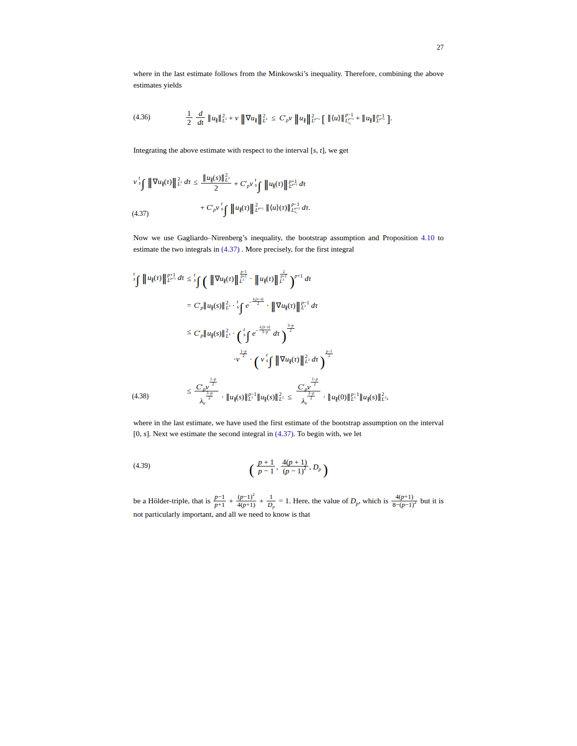27
where in the last estimate follows from the Minkowski’s inequality. Therefore, combining the above estimates yields
(4.36)
12 ddt ∥u∦∥2 L2 + ν ∥∇u∦∥2 L2 ≤ C′pν ∥u∦∥2 Lp+1 [ ∥⟨u⟩∥p−1 Lp+1 x2 + ∥u∦∥p−1 Lp+1 ].
Integrating the above estimate with respect to the interval [s, t], we get
ν ts∫ ∥∇u∦(τ)∥2 L2 dτ
≤
∥u∦(s)∥2 L22 + C′pν ts∫ ∥u∦(τ)∥p+1 Lp+1 dτ
(4.37)
+ C′pν ts∫ ∥u∦(τ)∥2 Lp+1 ∥⟨u⟩(τ)∥p−1 Lp+1 x2 dτ.
Now we use Gagliardo–Nirenberg’s inequality, the bootstrap assumption and Proposition 4.10 to estimate the two integrals in (4.37) . More precisely, for the first integral
ts∫ ∥u∦(τ)∥p+1 Lp+1 dτ
≤
ts∫ ( ∥∇u∦(τ)∥p−1 p+1 L2 · ∥u∦(τ)∥2 p+1 L2 )p+1 dτ
=
C′p∥u∦(s)∥2 L2 · ts∫ e−λν(τ−s) 2 · ∥∇u∦(τ)∥p−1 L2 dτ
≤
C′p∥u∦(s)∥2 L2 · ( ts∫ e−λν(τ−s) 3−p dτ )3−p 2
·ν1−p 2 · ( ν ts∫ ∥∇u∦(τ)∥2 L2 dτ )p−12
(4.38)
≤
C′pν1−p 2 λν3−p 2 · ∥u∦(s)∥p−1 L2∥u∦(s)∥2 L2 ≤ C′pν1−p 2 λν3−p 2 · ∥u∦(0)∥p−1 L2∥u∦(s)∥2 L2,
where in the last estimate, we have used the first estimate of the bootstrap assumption on the interval [0, s]. Next we estimate the second integral in (4.37). To begin with, we let
(4.39)
( p + 1 p − 1, 4(p + 1)(p − 1)2, Dp )
be a Hölder-triple, that is p−1 p+1 + (p−1)24(p+1) + 1 Dp = 1. Here, the value of Dp, which is 4(p+1) 8−(p−1)2 but it is not particularly important, and all we need to know is that